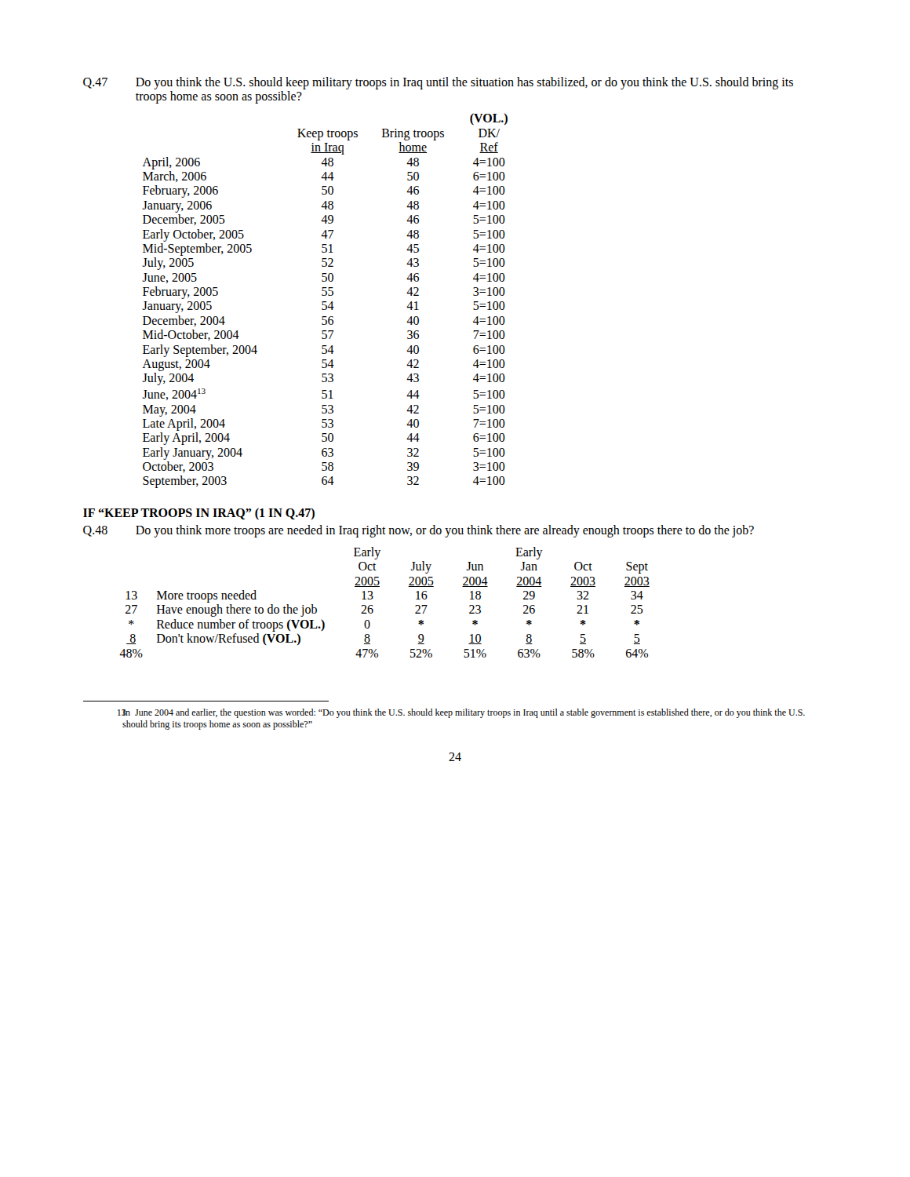Q.47
Do you think the U.S. should keep military troops in Iraq until the situation has stabilized, or do you think the U.S. should bring its troops home as soon as possible?
| | | | (VOL.) |
| | Keep troops | Bring troops | DK/ |
| | in Iraq | home | Ref |
| April, 2006 | 48 | 48 | 4=100 |
| March, 2006 | 44 | 50 | 6=100 |
| February, 2006 | 50 | 46 | 4=100 |
| January, 2006 | 48 | 48 | 4=100 |
| December, 2005 | 49 | 46 | 5=100 |
| Early October, 2005 | 47 | 48 | 5=100 |
| Mid-September, 2005 | 51 | 45 | 4=100 |
| July, 2005 | 52 | 43 | 5=100 |
| June, 2005 | 50 | 46 | 4=100 |
| February, 2005 | 55 | 42 | 3=100 |
| January, 2005 | 54 | 41 | 5=100 |
| December, 2004 | 56 | 40 | 4=100 |
| Mid-October, 2004 | 57 | 36 | 7=100 |
| Early September, 2004 | 54 | 40 | 6=100 |
| August, 2004 | 54 | 42 | 4=100 |
| July, 2004 | 53 | 43 | 4=100 |
| June, 2004 13 | 51 | 44 | 5=100 |
| May, 2004 | 53 | 42 | 5=100 |
| Late April, 2004 | 53 | 40 | 7=100 |
| Early April, 2004 | 50 | 44 | 6=100 |
| Early January, 2004 | 63 | 32 | 5=100 |
| October, 2003 | 58 | 39 | 3=100 |
| September, 2003 | 64 | 32 | 4=100 |
IF “KEEP TROOPS IN IRAQ” (1 IN Q.47)
Q.48
Do you think more troops are needed in Iraq right now, or do you think there are already enough troops there to do the job?
| | | Early | | | Early | | |
| | | Oct | July | Jun | Jan | Oct | Sept |
| | | 2005 | 2005 | 2004 | 2004 | 2003 | 2003 |
| 13 | More troops needed | 13 | 16 | 18 | 29 | 32 | 34 |
| 27 | Have enough there to do the job | 26 | 27 | 23 | 26 | 21 | 25 |
| * | Reduce number of troops (VOL.) | 0 | * | * | * | * | * |
| 8 | Don't know/Refused (VOL.) | 8 | 9 | 10 | 8 | 5 | 5 |
| 48% | | 47% | 52% | 51% | 63% | 58% | 64% |
13
In June 2004 and earlier, the question was worded: “Do you think the U.S. should keep military troops in Iraq until a stable government is established there, or do you think the U.S. should bring its troops home as soon as possible?”
24